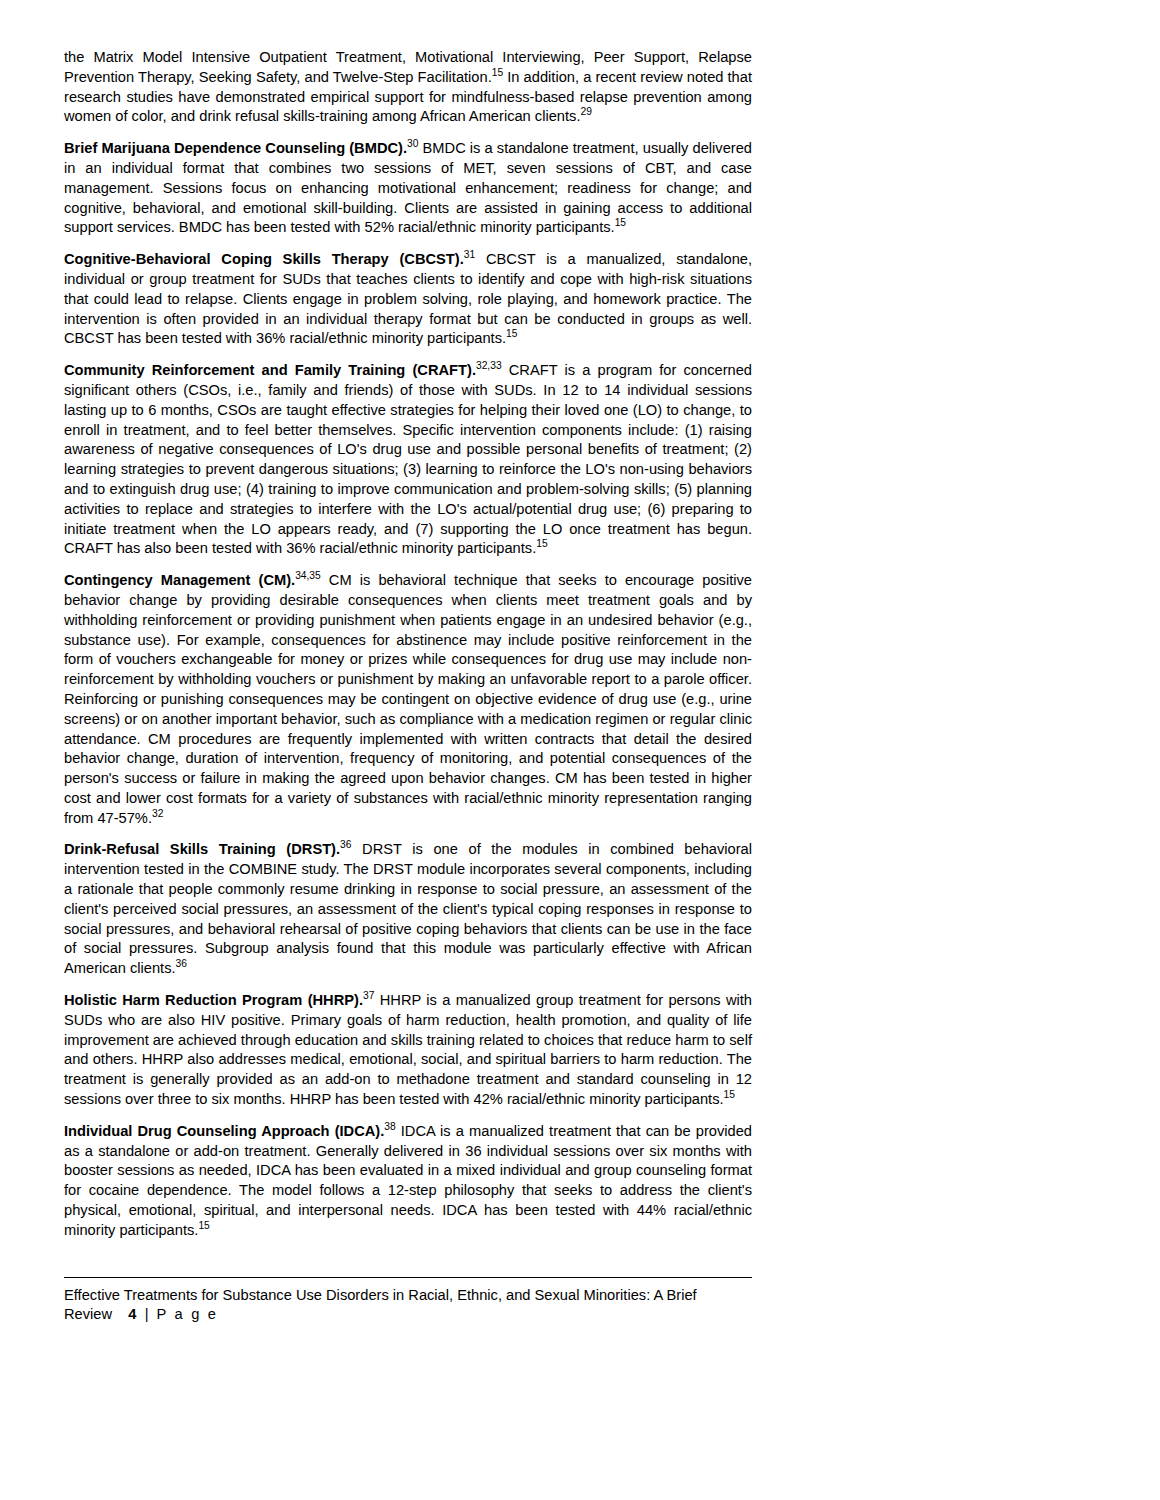the Matrix Model Intensive Outpatient Treatment, Motivational Interviewing, Peer Support, Relapse Prevention Therapy, Seeking Safety, and Twelve-Step Facilitation.15 In addition, a recent review noted that research studies have demonstrated empirical support for mindfulness-based relapse prevention among women of color, and drink refusal skills-training among African American clients.29
Brief Marijuana Dependence Counseling (BMDC).30 BMDC is a standalone treatment, usually delivered in an individual format that combines two sessions of MET, seven sessions of CBT, and case management. Sessions focus on enhancing motivational enhancement; readiness for change; and cognitive, behavioral, and emotional skill-building. Clients are assisted in gaining access to additional support services. BMDC has been tested with 52% racial/ethnic minority participants.15
Cognitive-Behavioral Coping Skills Therapy (CBCST).31 CBCST is a manualized, standalone, individual or group treatment for SUDs that teaches clients to identify and cope with high-risk situations that could lead to relapse. Clients engage in problem solving, role playing, and homework practice. The intervention is often provided in an individual therapy format but can be conducted in groups as well. CBCST has been tested with 36% racial/ethnic minority participants.15
Community Reinforcement and Family Training (CRAFT).32,33 CRAFT is a program for concerned significant others (CSOs, i.e., family and friends) of those with SUDs. In 12 to 14 individual sessions lasting up to 6 months, CSOs are taught effective strategies for helping their loved one (LO) to change, to enroll in treatment, and to feel better themselves. Specific intervention components include: (1) raising awareness of negative consequences of LO's drug use and possible personal benefits of treatment; (2) learning strategies to prevent dangerous situations; (3) learning to reinforce the LO's non-using behaviors and to extinguish drug use; (4) training to improve communication and problem-solving skills; (5) planning activities to replace and strategies to interfere with the LO's actual/potential drug use; (6) preparing to initiate treatment when the LO appears ready, and (7) supporting the LO once treatment has begun. CRAFT has also been tested with 36% racial/ethnic minority participants.15
Contingency Management (CM).34,35 CM is behavioral technique that seeks to encourage positive behavior change by providing desirable consequences when clients meet treatment goals and by withholding reinforcement or providing punishment when patients engage in an undesired behavior (e.g., substance use). For example, consequences for abstinence may include positive reinforcement in the form of vouchers exchangeable for money or prizes while consequences for drug use may include non-reinforcement by withholding vouchers or punishment by making an unfavorable report to a parole officer. Reinforcing or punishing consequences may be contingent on objective evidence of drug use (e.g., urine screens) or on another important behavior, such as compliance with a medication regimen or regular clinic attendance. CM procedures are frequently implemented with written contracts that detail the desired behavior change, duration of intervention, frequency of monitoring, and potential consequences of the person's success or failure in making the agreed upon behavior changes. CM has been tested in higher cost and lower cost formats for a variety of substances with racial/ethnic minority representation ranging from 47-57%.32
Drink-Refusal Skills Training (DRST).36 DRST is one of the modules in combined behavioral intervention tested in the COMBINE study. The DRST module incorporates several components, including a rationale that people commonly resume drinking in response to social pressure, an assessment of the client's perceived social pressures, an assessment of the client's typical coping responses in response to social pressures, and behavioral rehearsal of positive coping behaviors that clients can be use in the face of social pressures. Subgroup analysis found that this module was particularly effective with African American clients.36
Holistic Harm Reduction Program (HHRP).37 HHRP is a manualized group treatment for persons with SUDs who are also HIV positive. Primary goals of harm reduction, health promotion, and quality of life improvement are achieved through education and skills training related to choices that reduce harm to self and others. HHRP also addresses medical, emotional, social, and spiritual barriers to harm reduction. The treatment is generally provided as an add-on to methadone treatment and standard counseling in 12 sessions over three to six months. HHRP has been tested with 42% racial/ethnic minority participants.15
Individual Drug Counseling Approach (IDCA).38 IDCA is a manualized treatment that can be provided as a standalone or add-on treatment. Generally delivered in 36 individual sessions over six months with booster sessions as needed, IDCA has been evaluated in a mixed individual and group counseling format for cocaine dependence. The model follows a 12-step philosophy that seeks to address the client's physical, emotional, spiritual, and interpersonal needs. IDCA has been tested with 44% racial/ethnic minority participants.15
Effective Treatments for Substance Use Disorders in Racial, Ethnic, and Sexual Minorities: A Brief Review 4 | P a g e